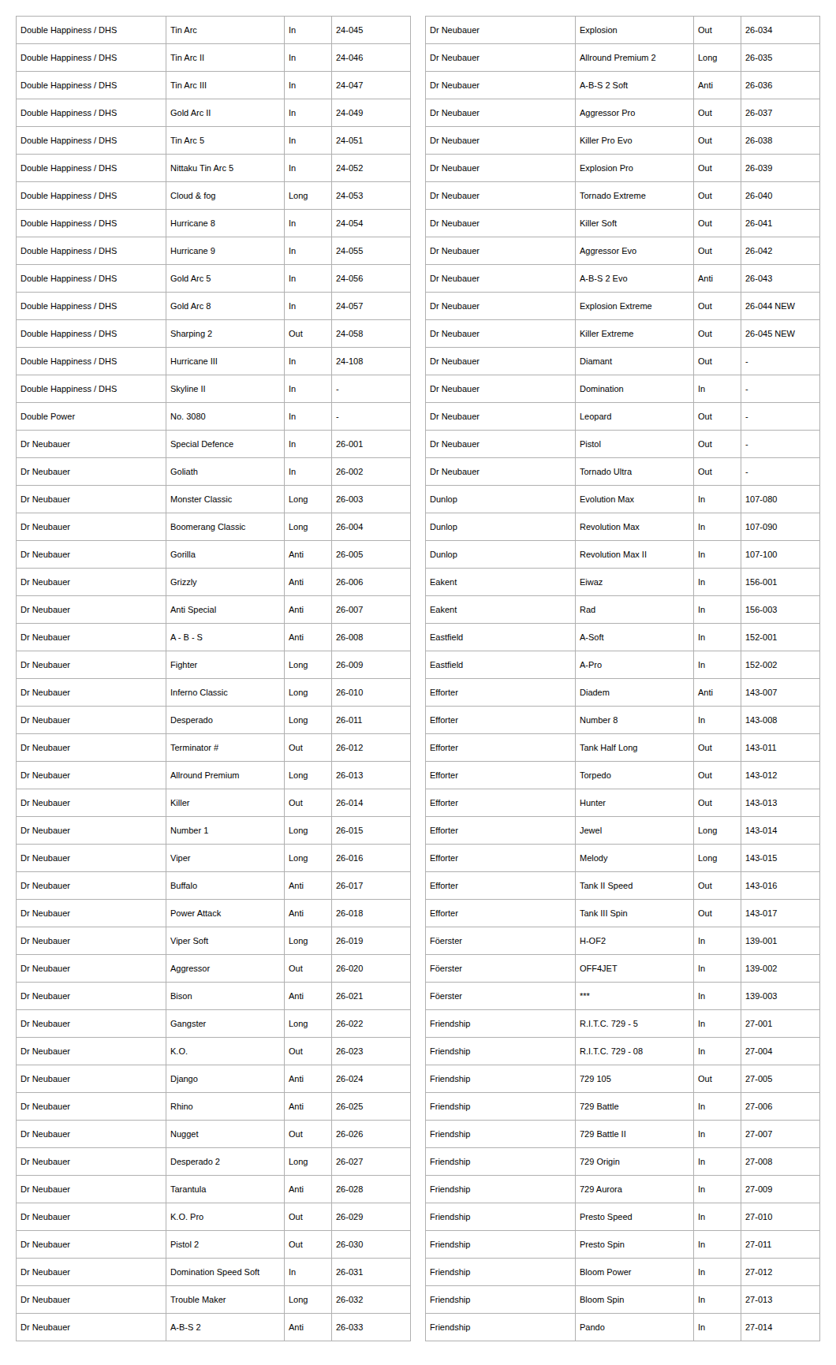| Double Happiness / DHS | Tin Arc | In | 24-045 |
| Double Happiness / DHS | Tin Arc II | In | 24-046 |
| Double Happiness / DHS | Tin Arc III | In | 24-047 |
| Double Happiness / DHS | Gold Arc II | In | 24-049 |
| Double Happiness / DHS | Tin Arc 5 | In | 24-051 |
| Double Happiness / DHS | Nittaku Tin Arc 5 | In | 24-052 |
| Double Happiness / DHS | Cloud & fog | Long | 24-053 |
| Double Happiness / DHS | Hurricane 8 | In | 24-054 |
| Double Happiness / DHS | Hurricane 9 | In | 24-055 |
| Double Happiness / DHS | Gold Arc 5 | In | 24-056 |
| Double Happiness / DHS | Gold Arc 8 | In | 24-057 |
| Double Happiness / DHS | Sharping 2 | Out | 24-058 |
| Double Happiness / DHS | Hurricane III | In | 24-108 |
| Double Happiness / DHS | Skyline II | In | - |
| Double Power | No. 3080 | In | - |
| Dr Neubauer | Special Defence | In | 26-001 |
| Dr Neubauer | Goliath | In | 26-002 |
| Dr Neubauer | Monster Classic | Long | 26-003 |
| Dr Neubauer | Boomerang Classic | Long | 26-004 |
| Dr Neubauer | Gorilla | Anti | 26-005 |
| Dr Neubauer | Grizzly | Anti | 26-006 |
| Dr Neubauer | Anti Special | Anti | 26-007 |
| Dr Neubauer | A - B - S | Anti | 26-008 |
| Dr Neubauer | Fighter | Long | 26-009 |
| Dr Neubauer | Inferno Classic | Long | 26-010 |
| Dr Neubauer | Desperado | Long | 26-011 |
| Dr Neubauer | Terminator # | Out | 26-012 |
| Dr Neubauer | Allround Premium | Long | 26-013 |
| Dr Neubauer | Killer | Out | 26-014 |
| Dr Neubauer | Number 1 | Long | 26-015 |
| Dr Neubauer | Viper | Long | 26-016 |
| Dr Neubauer | Buffalo | Anti | 26-017 |
| Dr Neubauer | Power Attack | Anti | 26-018 |
| Dr Neubauer | Viper Soft | Long | 26-019 |
| Dr Neubauer | Aggressor | Out | 26-020 |
| Dr Neubauer | Bison | Anti | 26-021 |
| Dr Neubauer | Gangster | Long | 26-022 |
| Dr Neubauer | K.O. | Out | 26-023 |
| Dr Neubauer | Django | Anti | 26-024 |
| Dr Neubauer | Rhino | Anti | 26-025 |
| Dr Neubauer | Nugget | Out | 26-026 |
| Dr Neubauer | Desperado 2 | Long | 26-027 |
| Dr Neubauer | Tarantula | Anti | 26-028 |
| Dr Neubauer | K.O. Pro | Out | 26-029 |
| Dr Neubauer | Pistol 2 | Out | 26-030 |
| Dr Neubauer | Domination Speed Soft | In | 26-031 |
| Dr Neubauer | Trouble Maker | Long | 26-032 |
| Dr Neubauer | A-B-S 2 | Anti | 26-033 |
| Dr Neubauer | Explosion | Out | 26-034 |
| Dr Neubauer | Allround Premium 2 | Long | 26-035 |
| Dr Neubauer | A-B-S 2 Soft | Anti | 26-036 |
| Dr Neubauer | Aggressor Pro | Out | 26-037 |
| Dr Neubauer | Killer Pro Evo | Out | 26-038 |
| Dr Neubauer | Explosion Pro | Out | 26-039 |
| Dr Neubauer | Tornado Extreme | Out | 26-040 |
| Dr Neubauer | Killer Soft | Out | 26-041 |
| Dr Neubauer | Aggressor Evo | Out | 26-042 |
| Dr Neubauer | A-B-S 2 Evo | Anti | 26-043 |
| Dr Neubauer | Explosion Extreme | Out | 26-044 NEW |
| Dr Neubauer | Killer Extreme | Out | 26-045 NEW |
| Dr Neubauer | Diamant | Out | - |
| Dr Neubauer | Domination | In | - |
| Dr Neubauer | Leopard | Out | - |
| Dr Neubauer | Pistol | Out | - |
| Dr Neubauer | Tornado Ultra | Out | - |
| Dunlop | Evolution Max | In | 107-080 |
| Dunlop | Revolution Max | In | 107-090 |
| Dunlop | Revolution Max II | In | 107-100 |
| Eakent | Eiwaz | In | 156-001 |
| Eakent | Rad | In | 156-003 |
| Eastfield | A-Soft | In | 152-001 |
| Eastfield | A-Pro | In | 152-002 |
| Efforter | Diadem | Anti | 143-007 |
| Efforter | Number 8 | In | 143-008 |
| Efforter | Tank Half Long | Out | 143-011 |
| Efforter | Torpedo | Out | 143-012 |
| Efforter | Hunter | Out | 143-013 |
| Efforter | Jewel | Long | 143-014 |
| Efforter | Melody | Long | 143-015 |
| Efforter | Tank II Speed | Out | 143-016 |
| Efforter | Tank III Spin | Out | 143-017 |
| Föerster | H-OF2 | In | 139-001 |
| Föerster | OFF4JET | In | 139-002 |
| Föerster | *** | In | 139-003 |
| Friendship | R.I.T.C. 729 - 5 | In | 27-001 |
| Friendship | R.I.T.C. 729 - 08 | In | 27-004 |
| Friendship | 729 105 | Out | 27-005 |
| Friendship | 729 Battle | In | 27-006 |
| Friendship | 729 Battle II | In | 27-007 |
| Friendship | 729 Origin | In | 27-008 |
| Friendship | 729 Aurora | In | 27-009 |
| Friendship | Presto Speed | In | 27-010 |
| Friendship | Presto Spin | In | 27-011 |
| Friendship | Bloom Power | In | 27-012 |
| Friendship | Bloom Spin | In | 27-013 |
| Friendship | Pando | In | 27-014 |